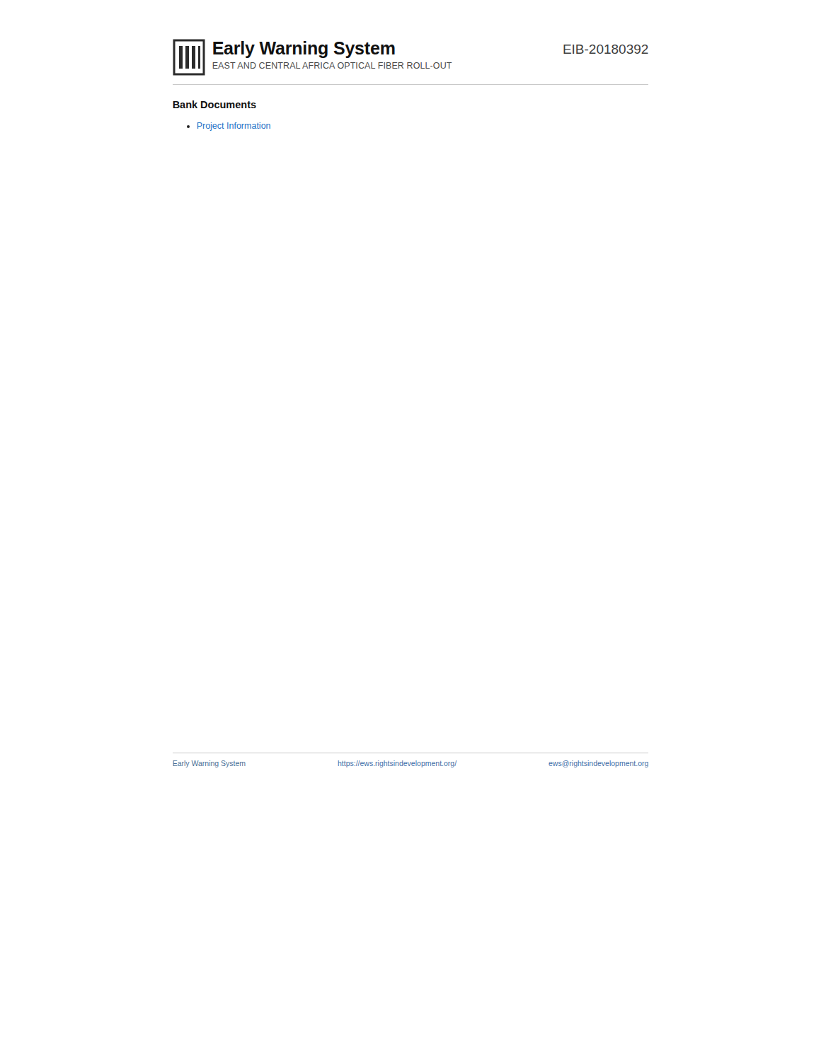Early Warning System
EAST AND CENTRAL AFRICA OPTICAL FIBER ROLL-OUT
EIB-20180392
Bank Documents
Project Information
Early Warning System
https://ews.rightsindevelopment.org/
ews@rightsindevelopment.org